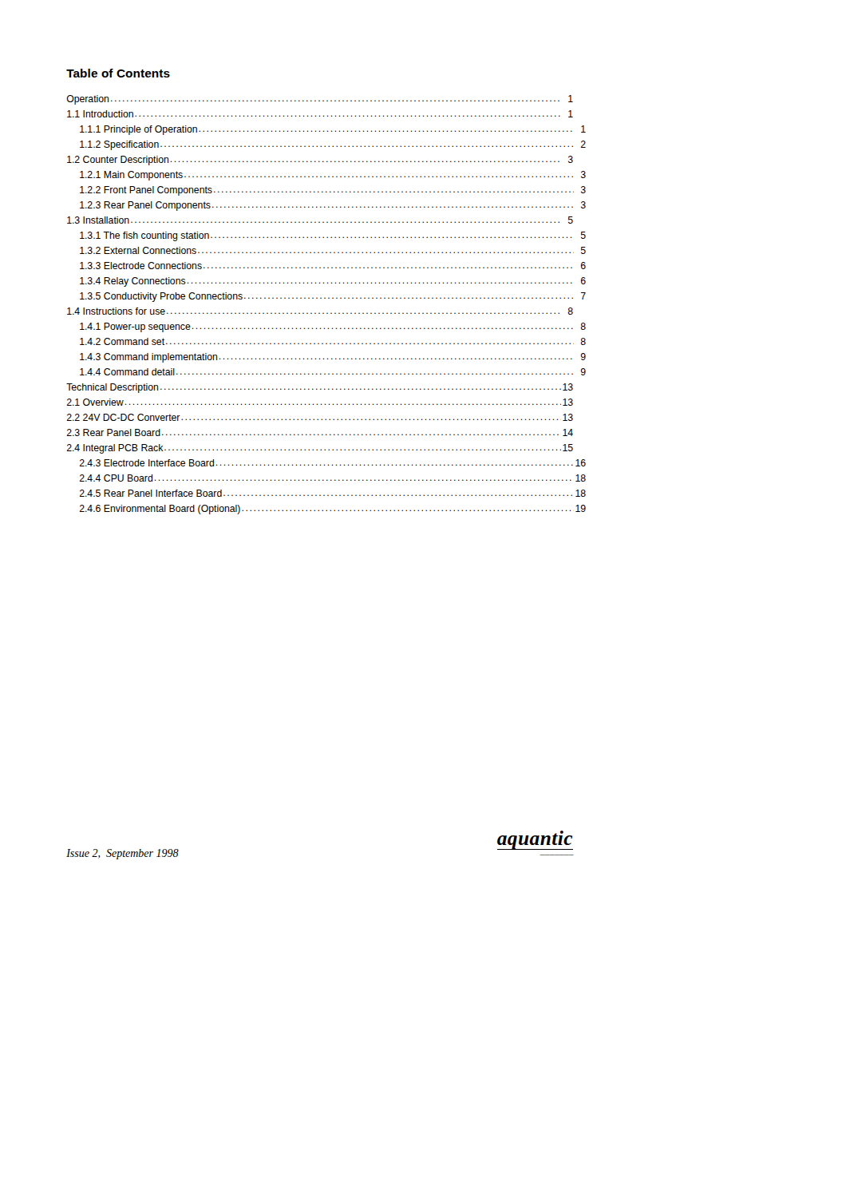Table of Contents
Operation .................................................................................................................................................................. 1
1.1 Introduction ......................................................................................................................................................... 1
1.1.1 Principle of Operation ..................................................................................................................................... 1
1.1.2 Specification .................................................................................................................................................. 2
1.2 Counter Description .............................................................................................................................................. 3
1.2.1 Main Components ......................................................................................................................................... 3
1.2.2 Front Panel Components ................................................................................................................................. 3
1.2.3 Rear Panel Components ................................................................................................................................... 3
1.3 Installation ........................................................................................................................................................... 5
1.3.1 The fish counting station .................................................................................................................................. 5
1.3.2 External Connections ..................................................................................................................................... 5
1.3.3 Electrode Connections ................................................................................................................................... 6
1.3.4 Relay Connections ......................................................................................................................................... 6
1.3.5 Conductivity Probe Connections ....................................................................................................................... 7
1.4 Instructions for use ............................................................................................................................................... 8
1.4.1 Power-up sequence ....................................................................................................................................... 8
1.4.2 Command set ................................................................................................................................................ 8
1.4.3 Command implementation ............................................................................................................................... 9
1.4.4 Command detail ........................................................................................................................................... 9
Technical Description ................................................................................................................................................. 13
2.1 Overview ............................................................................................................................................................. 13
2.2 24V DC-DC Converter ........................................................................................................................................... 13
2.3 Rear Panel Board ................................................................................................................................................. 14
2.4 Integral PCB Rack ................................................................................................................................................ 15
2.4.3 Electrode Interface Board ................................................................................................................................ 16
2.4.4 CPU Board ................................................................................................................................................. 18
2.4.5 Rear Panel Interface Board ............................................................................................................................. 18
2.4.6 Environmental Board (Optional) ....................................................................................................................... 19
Issue 2, September 1998
aquantic ~~~~~~~